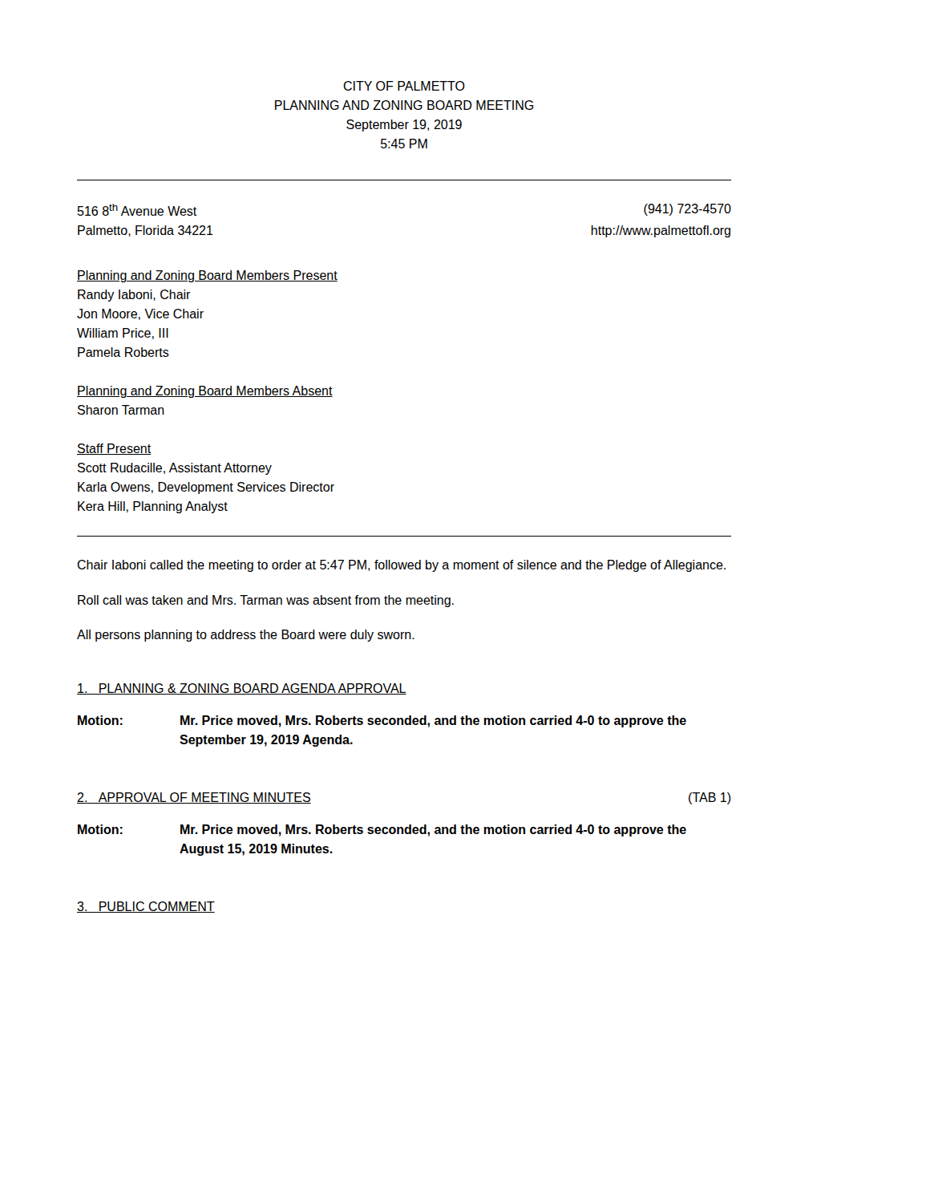CITY OF PALMETTO
PLANNING AND ZONING BOARD MEETING
September 19, 2019
5:45 PM
| 516 8 th Avenue West | (941) 723-4570 |
| Palmetto, Florida 34221 | http://www.palmettofl.org |
Planning and Zoning Board Members Present
Randy Iaboni, Chair
Jon Moore, Vice Chair
William Price, III
Pamela Roberts
Planning and Zoning Board Members Absent
Sharon Tarman
Staff Present
Scott Rudacille, Assistant Attorney
Karla Owens, Development Services Director
Kera Hill, Planning Analyst
Chair Iaboni called the meeting to order at 5:47 PM, followed by a moment of silence and the Pledge of Allegiance.
Roll call was taken and Mrs. Tarman was absent from the meeting.
All persons planning to address the Board were duly sworn.
1. PLANNING & ZONING BOARD AGENDA APPROVAL
Motion:
Mr. Price moved, Mrs. Roberts seconded, and the motion carried 4-0 to approve the September 19, 2019 Agenda.
2. APPROVAL OF MEETING MINUTES
(TAB 1)
Motion:
Mr. Price moved, Mrs. Roberts seconded, and the motion carried 4-0 to approve the August 15, 2019 Minutes.
3. PUBLIC COMMENT